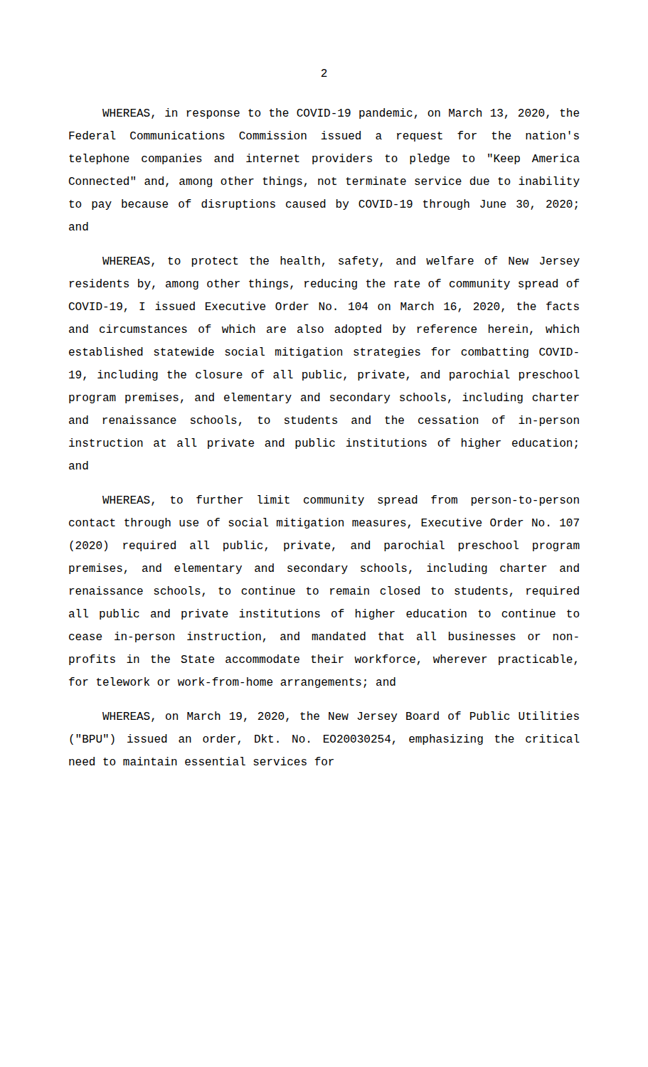2
WHEREAS, in response to the COVID-19 pandemic, on March 13, 2020, the Federal Communications Commission issued a request for the nation's telephone companies and internet providers to pledge to "Keep America Connected" and, among other things, not terminate service due to inability to pay because of disruptions caused by COVID-19 through June 30, 2020; and
WHEREAS, to protect the health, safety, and welfare of New Jersey residents by, among other things, reducing the rate of community spread of COVID-19, I issued Executive Order No. 104 on March 16, 2020, the facts and circumstances of which are also adopted by reference herein, which established statewide social mitigation strategies for combatting COVID-19, including the closure of all public, private, and parochial preschool program premises, and elementary and secondary schools, including charter and renaissance schools, to students and the cessation of in-person instruction at all private and public institutions of higher education; and
WHEREAS, to further limit community spread from person-to-person contact through use of social mitigation measures, Executive Order No. 107 (2020) required all public, private, and parochial preschool program premises, and elementary and secondary schools, including charter and renaissance schools, to continue to remain closed to students, required all public and private institutions of higher education to continue to cease in-person instruction, and mandated that all businesses or non-profits in the State accommodate their workforce, wherever practicable, for telework or work-from-home arrangements; and
WHEREAS, on March 19, 2020, the New Jersey Board of Public Utilities ("BPU") issued an order, Dkt. No. EO20030254, emphasizing the critical need to maintain essential services for